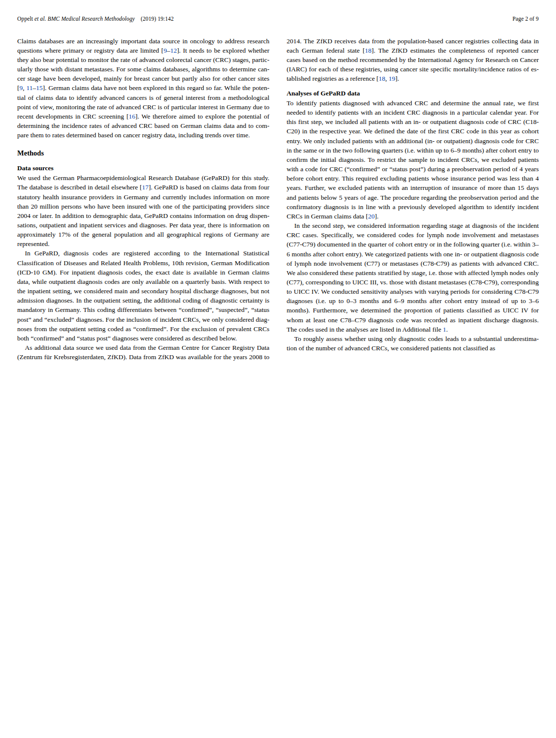Oppelt et al. BMC Medical Research Methodology (2019) 19:142 Page 2 of 9
Claims databases are an increasingly important data source in oncology to address research questions where primary or registry data are limited [9–12]. It needs to be explored whether they also bear potential to monitor the rate of advanced colorectal cancer (CRC) stages, particularly those with distant metastases. For some claims databases, algorithms to determine cancer stage have been developed, mainly for breast cancer but partly also for other cancer sites [9, 11–15]. German claims data have not been explored in this regard so far. While the potential of claims data to identify advanced cancers is of general interest from a methodological point of view, monitoring the rate of advanced CRC is of particular interest in Germany due to recent developments in CRC screening [16]. We therefore aimed to explore the potential of determining the incidence rates of advanced CRC based on German claims data and to compare them to rates determined based on cancer registry data, including trends over time.
Methods
Data sources
We used the German Pharmacoepidemiological Research Database (GePaRD) for this study. The database is described in detail elsewhere [17]. GePaRD is based on claims data from four statutory health insurance providers in Germany and currently includes information on more than 20 million persons who have been insured with one of the participating providers since 2004 or later. In addition to demographic data, GePaRD contains information on drug dispensations, outpatient and inpatient services and diagnoses. Per data year, there is information on approximately 17% of the general population and all geographical regions of Germany are represented.
In GePaRD, diagnosis codes are registered according to the International Statistical Classification of Diseases and Related Health Problems, 10th revision, German Modification (ICD-10 GM). For inpatient diagnosis codes, the exact date is available in German claims data, while outpatient diagnosis codes are only available on a quarterly basis. With respect to the inpatient setting, we considered main and secondary hospital discharge diagnoses, but not admission diagnoses. In the outpatient setting, the additional coding of diagnostic certainty is mandatory in Germany. This coding differentiates between “confirmed”, “suspected”, “status post” and “excluded” diagnoses. For the inclusion of incident CRCs, we only considered diagnoses from the outpatient setting coded as “confirmed”. For the exclusion of prevalent CRCs both “confirmed” and “status post” diagnoses were considered as described below.
As additional data source we used data from the German Centre for Cancer Registry Data (Zentrum für Krebsregisterdaten, ZfKD). Data from ZfKD was available for the years 2008 to 2014. The ZfKD receives data from the population-based cancer registries collecting data in each German federal state [18]. The ZfKD estimates the completeness of reported cancer cases based on the method recommended by the International Agency for Research on Cancer (IARC) for each of these registries, using cancer site specific mortality/incidence ratios of established registries as a reference [18, 19].
Analyses of GePaRD data
To identify patients diagnosed with advanced CRC and determine the annual rate, we first needed to identify patients with an incident CRC diagnosis in a particular calendar year. For this first step, we included all patients with an in- or outpatient diagnosis code of CRC (C18-C20) in the respective year. We defined the date of the first CRC code in this year as cohort entry. We only included patients with an additional (in- or outpatient) diagnosis code for CRC in the same or in the two following quarters (i.e. within up to 6–9 months) after cohort entry to confirm the initial diagnosis. To restrict the sample to incident CRCs, we excluded patients with a code for CRC (“confirmed” or “status post”) during a preobservation period of 4 years before cohort entry. This required excluding patients whose insurance period was less than 4 years. Further, we excluded patients with an interruption of insurance of more than 15 days and patients below 5 years of age. The procedure regarding the preobservation period and the confirmatory diagnosis is in line with a previously developed algorithm to identify incident CRCs in German claims data [20].
In the second step, we considered information regarding stage at diagnosis of the incident CRC cases. Specifically, we considered codes for lymph node involvement and metastases (C77-C79) documented in the quarter of cohort entry or in the following quarter (i.e. within 3–6 months after cohort entry). We categorized patients with one in- or outpatient diagnosis code of lymph node involvement (C77) or metastases (C78-C79) as patients with advanced CRC. We also considered these patients stratified by stage, i.e. those with affected lymph nodes only (C77), corresponding to UICC III, vs. those with distant metastases (C78-C79), corresponding to UICC IV. We conducted sensitivity analyses with varying periods for considering C78-C79 diagnoses (i.e. up to 0–3 months and 6–9 months after cohort entry instead of up to 3–6 months). Furthermore, we determined the proportion of patients classified as UICC IV for whom at least one C78–C79 diagnosis code was recorded as inpatient discharge diagnosis. The codes used in the analyses are listed in Additional file 1.
To roughly assess whether using only diagnostic codes leads to a substantial underestimation of the number of advanced CRCs, we considered patients not classified as